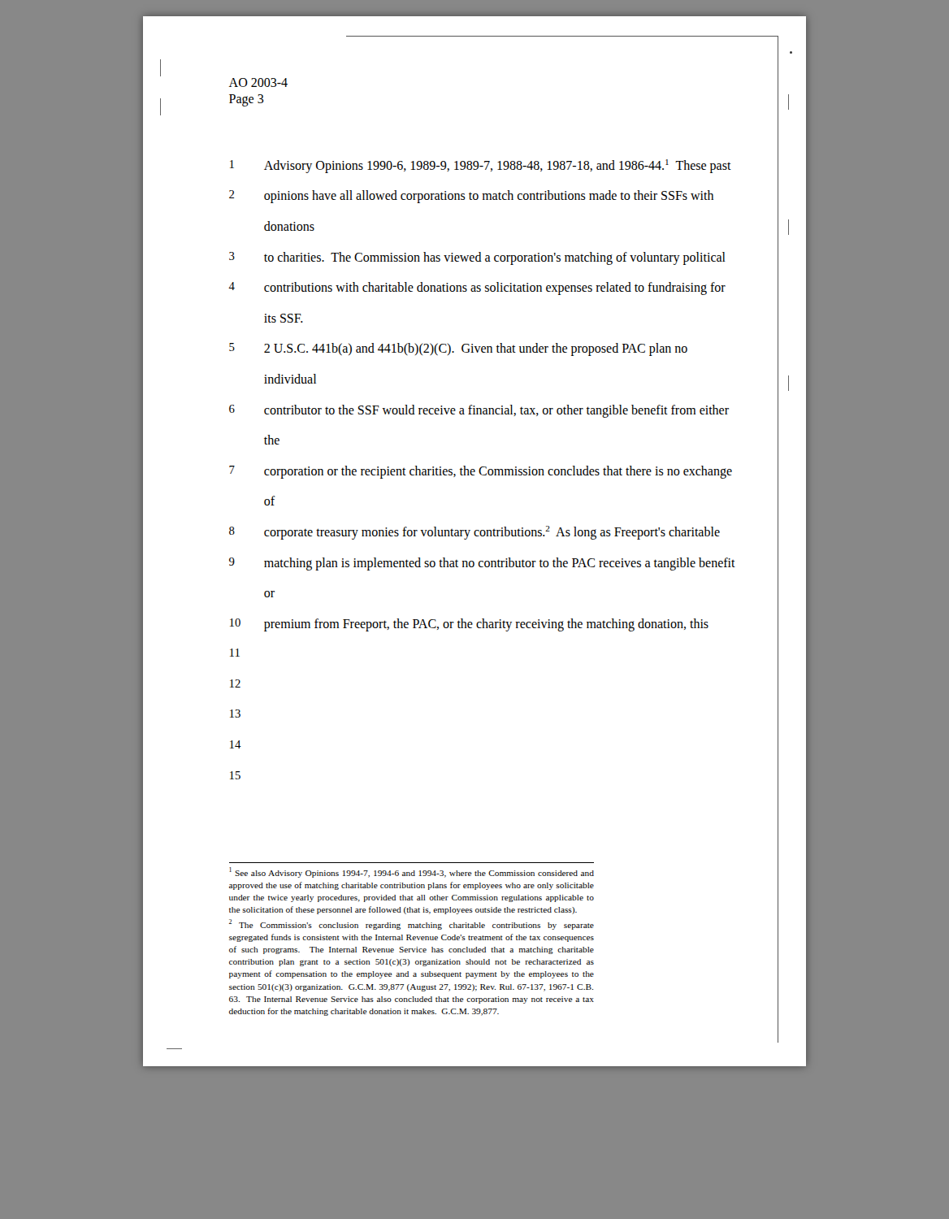AO 2003-4
Page 3
Advisory Opinions 1990-6, 1989-9, 1989-7, 1988-48, 1987-18, and 1986-44.1 These past
opinions have all allowed corporations to match contributions made to their SSFs with donations
to charities. The Commission has viewed a corporation's matching of voluntary political
contributions with charitable donations as solicitation expenses related to fundraising for its SSF.
2 U.S.C. 441b(a) and 441b(b)(2)(C). Given that under the proposed PAC plan no individual
contributor to the SSF would receive a financial, tax, or other tangible benefit from either the
corporation or the recipient charities, the Commission concludes that there is no exchange of
corporate treasury monies for voluntary contributions.2 As long as Freeport's charitable
matching plan is implemented so that no contributor to the PAC receives a tangible benefit or
premium from Freeport, the PAC, or the charity receiving the matching donation, this
1 See also Advisory Opinions 1994-7, 1994-6 and 1994-3, where the Commission considered and approved the use of matching charitable contribution plans for employees who are only solicitable under the twice yearly procedures, provided that all other Commission regulations applicable to the solicitation of these personnel are followed (that is, employees outside the restricted class).
2 The Commission's conclusion regarding matching charitable contributions by separate segregated funds is consistent with the Internal Revenue Code's treatment of the tax consequences of such programs. The Internal Revenue Service has concluded that a matching charitable contribution plan grant to a section 501(c)(3) organization should not be recharacterized as payment of compensation to the employee and a subsequent payment by the employees to the section 501(c)(3) organization. G.C.M. 39,877 (August 27, 1992); Rev. Rul. 67-137, 1967-1 C.B. 63. The Internal Revenue Service has also concluded that the corporation may not receive a tax deduction for the matching charitable donation it makes. G.C.M. 39,877.